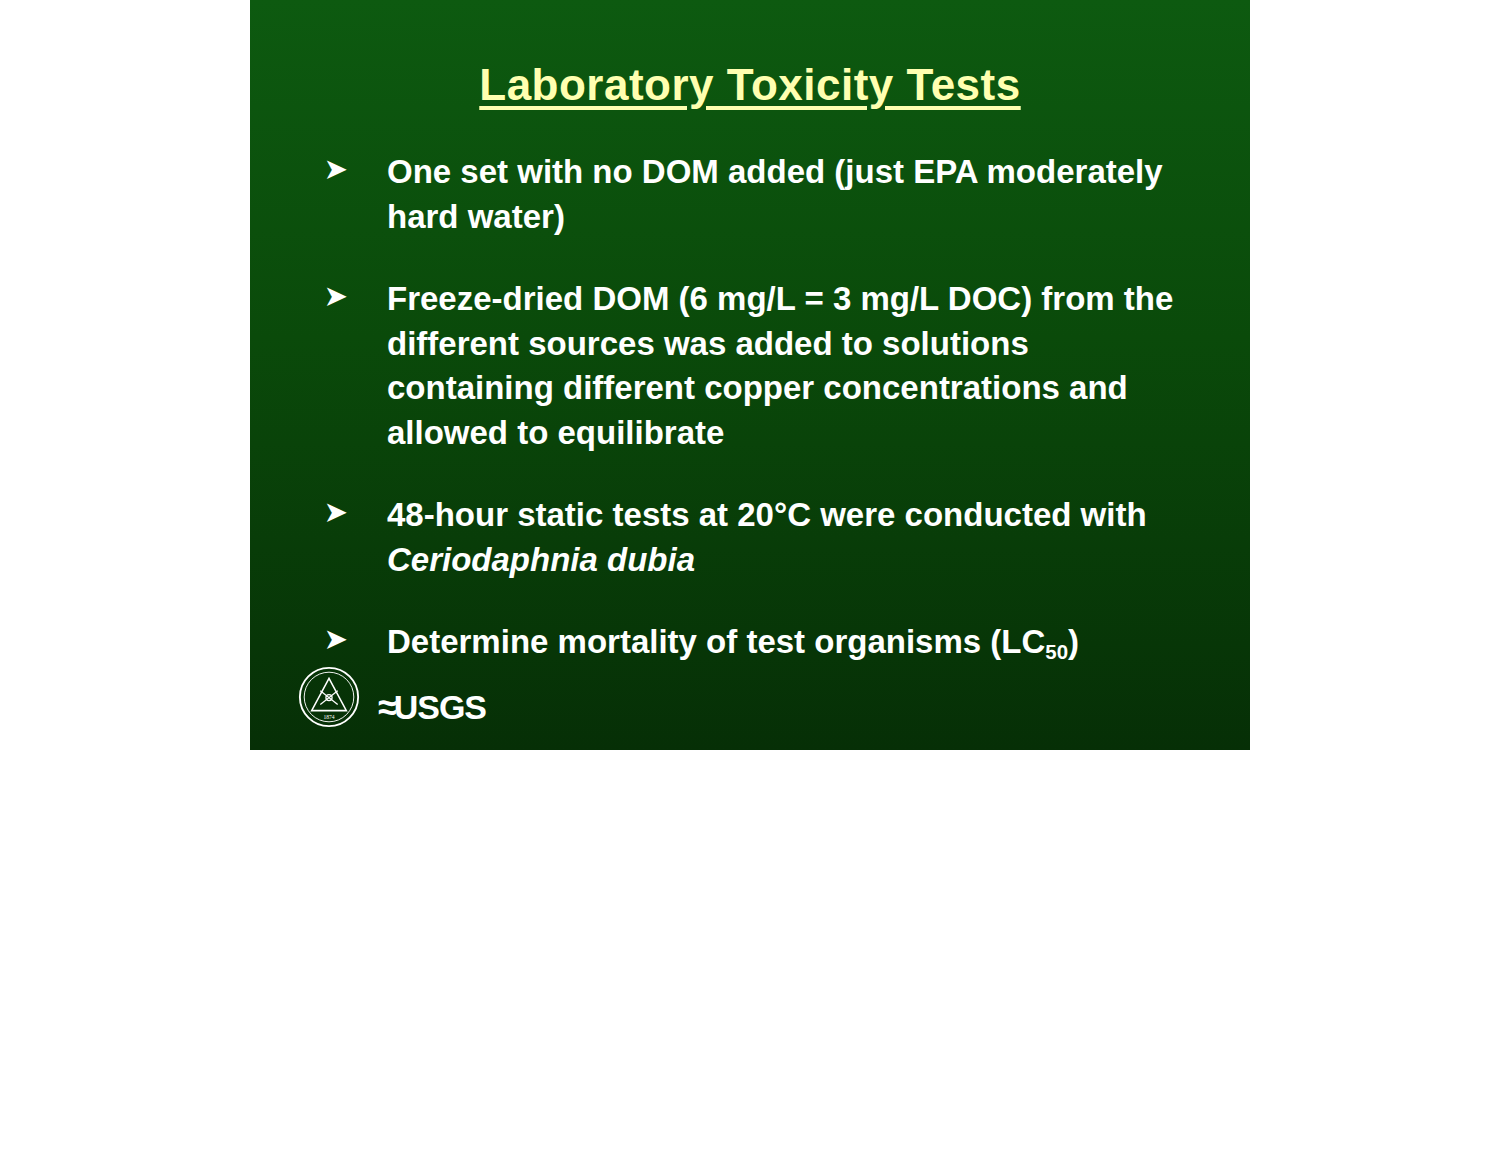Laboratory Toxicity Tests
One set with no DOM added (just EPA moderately hard water)
Freeze-dried DOM (6 mg/L = 3 mg/L DOC) from the different sources was added to solutions containing different copper concentrations and allowed to equilibrate
48-hour static tests at 20°C were conducted with Ceriodaphnia dubia
Determine mortality of test organisms (LC50)
1874
≈USGS